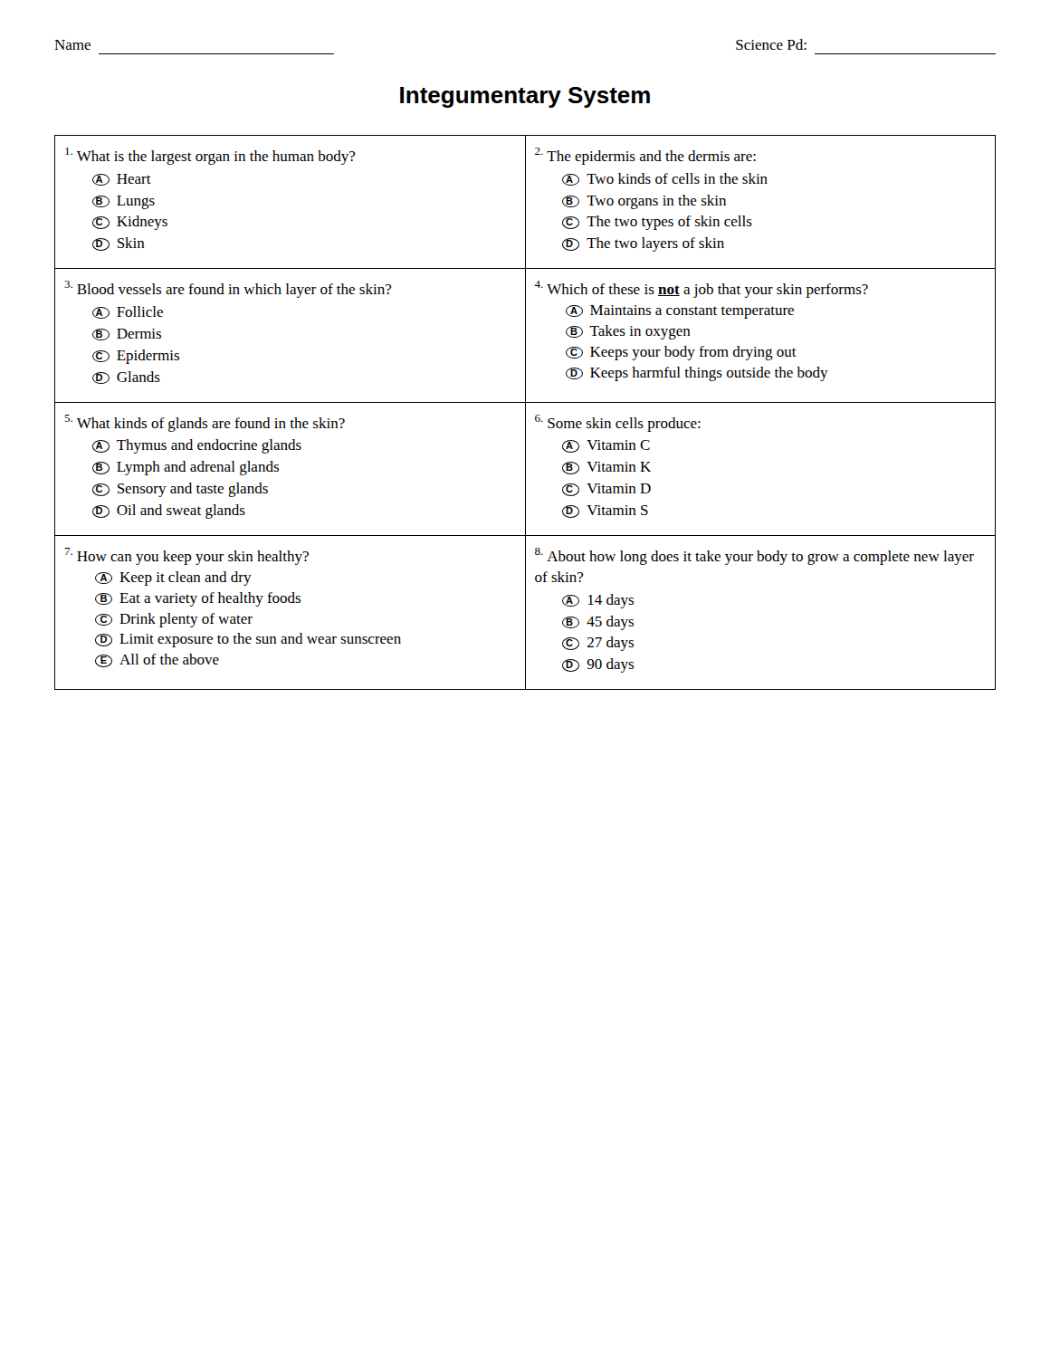Name
Science Pd:
Integumentary System
| 1. What is the largest organ in the human body? A Heart B Lungs C Kidneys D Skin | 2. The epidermis and the dermis are: A Two kinds of cells in the skin B Two organs in the skin C The two types of skin cells D The two layers of skin |
| 3. Blood vessels are found in which layer of the skin? A Follicle B Dermis C Epidermis D Glands | 4. Which of these is not a job that your skin performs? A Maintains a constant temperature B Takes in oxygen C Keeps your body from drying out D Keeps harmful things outside the body |
| 5. What kinds of glands are found in the skin? A Thymus and endocrine glands B Lymph and adrenal glands C Sensory and taste glands D Oil and sweat glands | 6. Some skin cells produce: A Vitamin C B Vitamin K C Vitamin D D Vitamin S |
| 7. How can you keep your skin healthy? A Keep it clean and dry B Eat a variety of healthy foods C Drink plenty of water D Limit exposure to the sun and wear sunscreen E All of the above | 8. About how long does it take your body to grow a complete new layer of skin? A 14 days B 45 days C 27 days D 90 days |